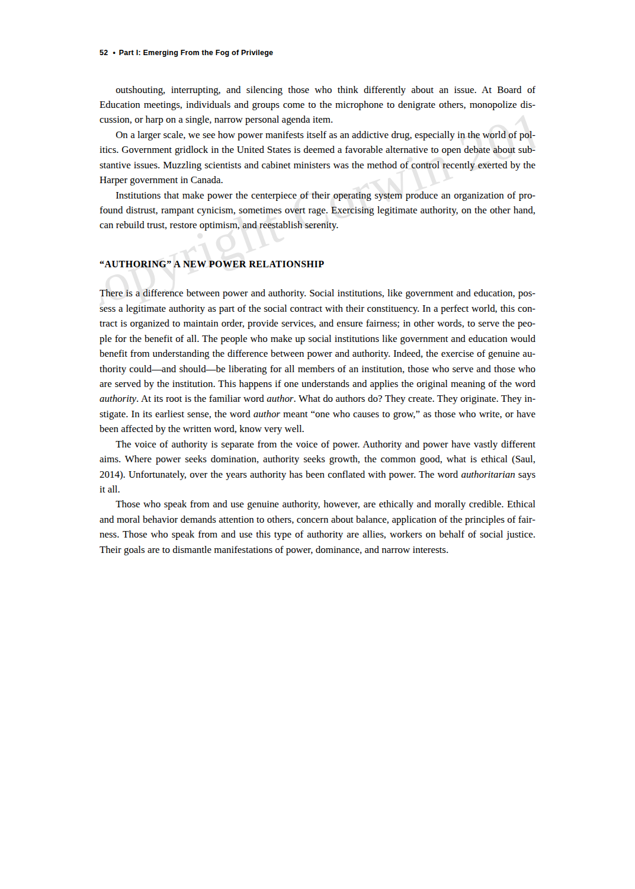Copyright Corwin 2017
52•Part I: Emerging From the Fog of Privilege
outshouting, interrupting, and silencing those who think differently about an issue. At Board of Education meetings, individuals and groups come to the microphone to denigrate others, monopolize discussion, or harp on a single, narrow personal agenda item.
On a larger scale, we see how power manifests itself as an addictive drug, especially in the world of politics. Government gridlock in the United States is deemed a favorable alternative to open debate about substantive issues. Muzzling scientists and cabinet ministers was the method of control recently exerted by the Harper government in Canada.
Institutions that make power the centerpiece of their operating system produce an organization of profound distrust, rampant cynicism, sometimes overt rage. Exercising legitimate authority, on the other hand, can rebuild trust, restore optimism, and reestablish serenity.
“AUTHORING” A NEW POWER RELATIONSHIP
There is a difference between power and authority. Social institutions, like government and education, possess a legitimate authority as part of the social contract with their constituency. In a perfect world, this contract is organized to maintain order, provide services, and ensure fairness; in other words, to serve the people for the benefit of all. The people who make up social institutions like government and education would benefit from understanding the difference between power and authority. Indeed, the exercise of genuine authority could—and should—be liberating for all members of an institution, those who serve and those who are served by the institution. This happens if one understands and applies the original meaning of the word authority. At its root is the familiar word author. What do authors do? They create. They originate. They instigate. In its earliest sense, the word author meant “one who causes to grow,” as those who write, or have been affected by the written word, know very well.
The voice of authority is separate from the voice of power. Authority and power have vastly different aims. Where power seeks domination, authority seeks growth, the common good, what is ethical (Saul, 2014). Unfortunately, over the years authority has been conflated with power. The word authoritarian says it all.
Those who speak from and use genuine authority, however, are ethically and morally credible. Ethical and moral behavior demands attention to others, concern about balance, application of the principles of fairness. Those who speak from and use this type of authority are allies, workers on behalf of social justice. Their goals are to dismantle manifestations of power, dominance, and narrow interests.